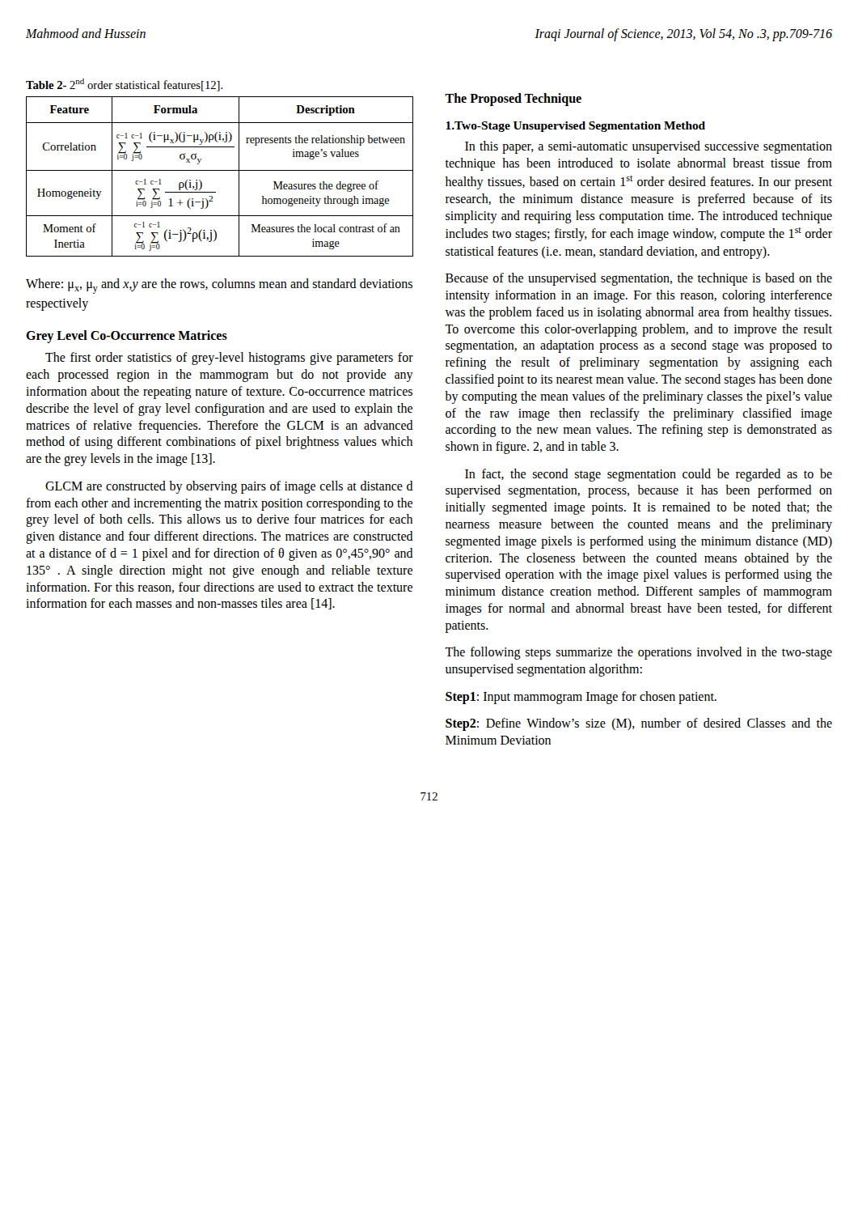Mahmood and Hussein Iraqi Journal of Science, 2013, Vol 54, No .3, pp.709-716
Table 2- 2nd order statistical features[12].
| Feature | Formula | Description |
| --- | --- | --- |
| Correlation | c−1 ∑ i=0 c−1 ∑ j=0 (i−μ x )(j−μ y )ρ(i,j) σ x σ y | represents the relationship between image’s values |
| Homogeneity | c−1 ∑ i=0 c−1 ∑ j=0 ρ(i,j) 1 + (i−j) 2 | Measures the degree of homogeneity through image |
| Moment of Inertia | c−1 ∑ i=0 c−1 ∑ j=0 (i−j) 2 ρ(i,j) | Measures the local contrast of an image |
Where: μx, μy and x,y are the rows, columns mean and standard deviations respectively
Grey Level Co-Occurrence Matrices
The first order statistics of grey-level histograms give parameters for each processed region in the mammogram but do not provide any information about the repeating nature of texture. Co-occurrence matrices describe the level of gray level configuration and are used to explain the matrices of relative frequencies. Therefore the GLCM is an advanced method of using different combinations of pixel brightness values which are the grey levels in the image [13].
GLCM are constructed by observing pairs of image cells at distance d from each other and incrementing the matrix position corresponding to the grey level of both cells. This allows us to derive four matrices for each given distance and four different directions. The matrices are constructed at a distance of d = 1 pixel and for direction of θ given as 0°,45°,90° and 135° . A single direction might not give enough and reliable texture information. For this reason, four directions are used to extract the texture information for each masses and non-masses tiles area [14].
The Proposed Technique
1.Two-Stage Unsupervised Segmentation Method
In this paper, a semi-automatic unsupervised successive segmentation technique has been introduced to isolate abnormal breast tissue from healthy tissues, based on certain 1st order desired features. In our present research, the minimum distance measure is preferred because of its simplicity and requiring less computation time. The introduced technique includes two stages; firstly, for each image window, compute the 1st order statistical features (i.e. mean, standard deviation, and entropy).
Because of the unsupervised segmentation, the technique is based on the intensity information in an image. For this reason, coloring interference was the problem faced us in isolating abnormal area from healthy tissues. To overcome this color-overlapping problem, and to improve the result segmentation, an adaptation process as a second stage was proposed to refining the result of preliminary segmentation by assigning each classified point to its nearest mean value. The second stages has been done by computing the mean values of the preliminary classes the pixel’s value of the raw image then reclassify the preliminary classified image according to the new mean values. The refining step is demonstrated as shown in figure. 2, and in table 3.
In fact, the second stage segmentation could be regarded as to be supervised segmentation, process, because it has been performed on initially segmented image points. It is remained to be noted that; the nearness measure between the counted means and the preliminary segmented image pixels is performed using the minimum distance (MD) criterion. The closeness between the counted means obtained by the supervised operation with the image pixel values is performed using the minimum distance creation method. Different samples of mammogram images for normal and abnormal breast have been tested, for different patients.
The following steps summarize the operations involved in the two-stage unsupervised segmentation algorithm:
Step1: Input mammogram Image for chosen patient.
Step2: Define Window’s size (M), number of desired Classes and the Minimum Deviation
712